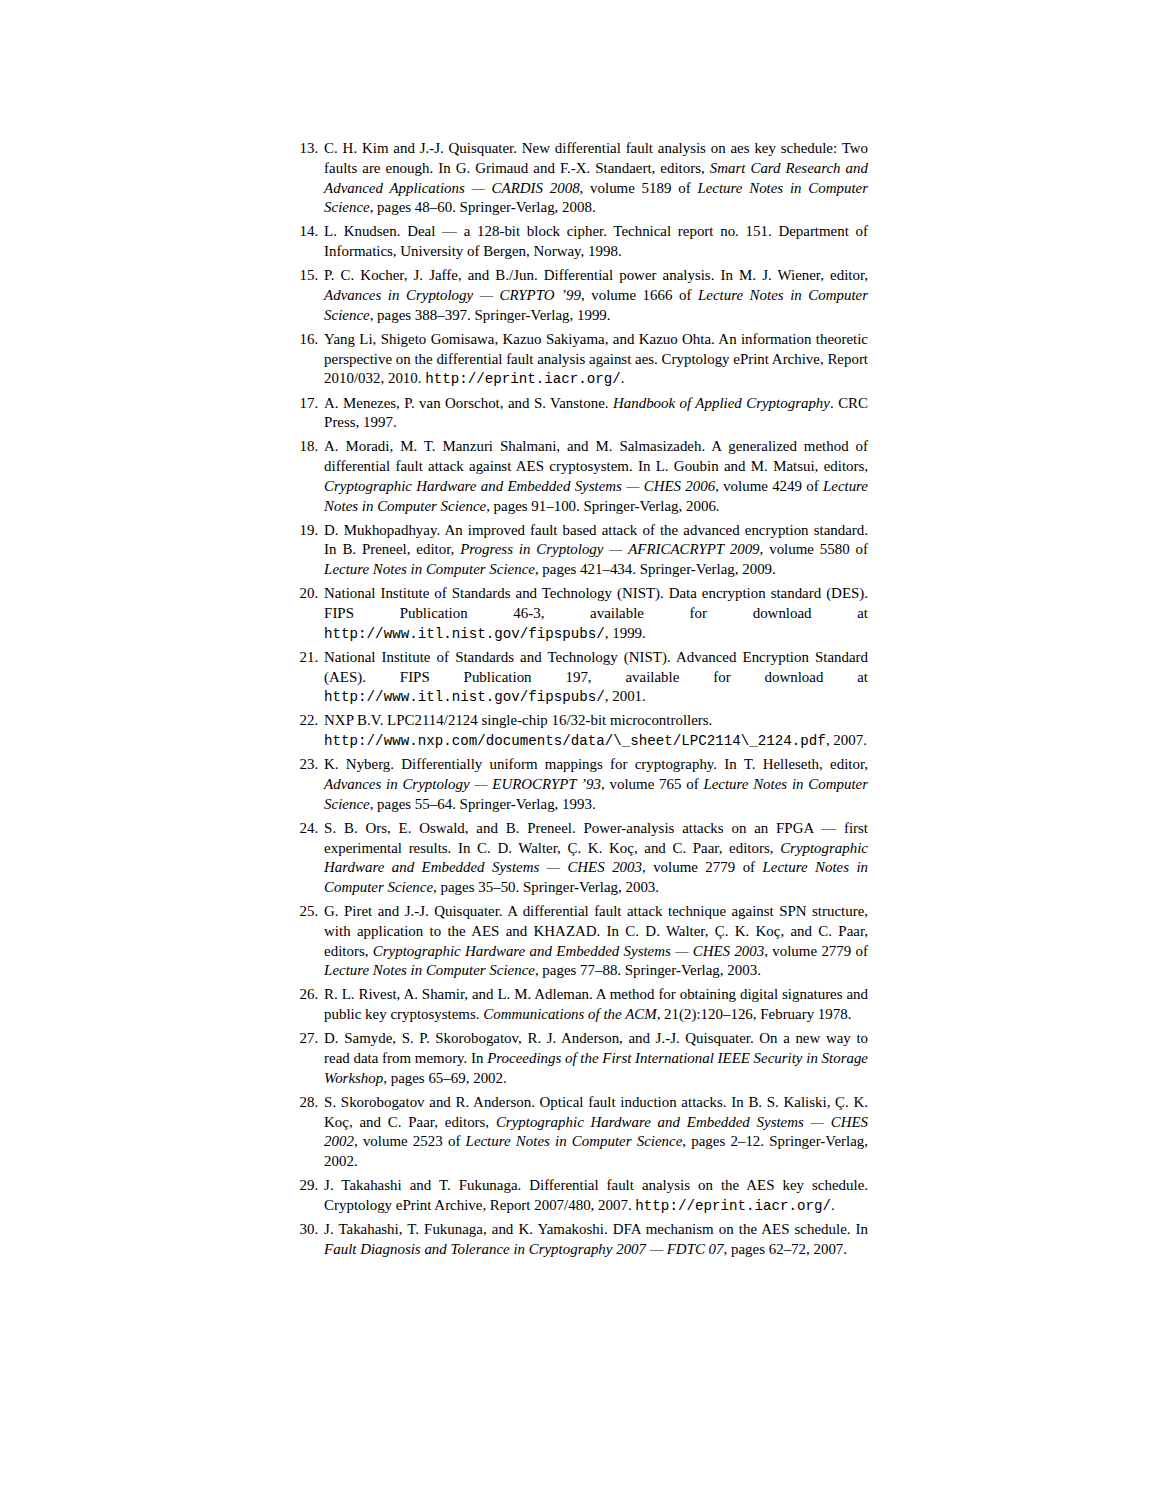13. C. H. Kim and J.-J. Quisquater. New differential fault analysis on aes key schedule: Two faults are enough. In G. Grimaud and F.-X. Standaert, editors, Smart Card Research and Advanced Applications — CARDIS 2008, volume 5189 of Lecture Notes in Computer Science, pages 48–60. Springer-Verlag, 2008.
14. L. Knudsen. Deal — a 128-bit block cipher. Technical report no. 151. Department of Informatics, University of Bergen, Norway, 1998.
15. P. C. Kocher, J. Jaffe, and B./Jun. Differential power analysis. In M. J. Wiener, editor, Advances in Cryptology — CRYPTO ’99, volume 1666 of Lecture Notes in Computer Science, pages 388–397. Springer-Verlag, 1999.
16. Yang Li, Shigeto Gomisawa, Kazuo Sakiyama, and Kazuo Ohta. An information theoretic perspective on the differential fault analysis against aes. Cryptology ePrint Archive, Report 2010/032, 2010. http://eprint.iacr.org/.
17. A. Menezes, P. van Oorschot, and S. Vanstone. Handbook of Applied Cryptography. CRC Press, 1997.
18. A. Moradi, M. T. Manzuri Shalmani, and M. Salmasizadeh. A generalized method of differential fault attack against AES cryptosystem. In L. Goubin and M. Matsui, editors, Cryptographic Hardware and Embedded Systems — CHES 2006, volume 4249 of Lecture Notes in Computer Science, pages 91–100. Springer-Verlag, 2006.
19. D. Mukhopadhyay. An improved fault based attack of the advanced encryption standard. In B. Preneel, editor, Progress in Cryptology — AFRICACRYPT 2009, volume 5580 of Lecture Notes in Computer Science, pages 421–434. Springer-Verlag, 2009.
20. National Institute of Standards and Technology (NIST). Data encryption standard (DES). FIPS Publication 46-3, available for download at http://www.itl.nist.gov/fipspubs/, 1999.
21. National Institute of Standards and Technology (NIST). Advanced Encryption Standard (AES). FIPS Publication 197, available for download at http://www.itl.nist.gov/fipspubs/, 2001.
22. NXP B.V. LPC2114/2124 single-chip 16/32-bit microcontrollers.
http://www.nxp.com/documents/data/\_sheet/LPC2114\_2124.pdf, 2007.
23. K. Nyberg. Differentially uniform mappings for cryptography. In T. Helleseth, editor, Advances in Cryptology — EUROCRYPT ’93, volume 765 of Lecture Notes in Computer Science, pages 55–64. Springer-Verlag, 1993.
24. S. B. Ors, E. Oswald, and B. Preneel. Power-analysis attacks on an FPGA — first experimental results. In C. D. Walter, Ç. K. Koç, and C. Paar, editors, Cryptographic Hardware and Embedded Systems — CHES 2003, volume 2779 of Lecture Notes in Computer Science, pages 35–50. Springer-Verlag, 2003.
25. G. Piret and J.-J. Quisquater. A differential fault attack technique against SPN structure, with application to the AES and KHAZAD. In C. D. Walter, Ç. K. Koç, and C. Paar, editors, Cryptographic Hardware and Embedded Systems — CHES 2003, volume 2779 of Lecture Notes in Computer Science, pages 77–88. Springer-Verlag, 2003.
26. R. L. Rivest, A. Shamir, and L. M. Adleman. A method for obtaining digital signatures and public key cryptosystems. Communications of the ACM, 21(2):120–126, February 1978.
27. D. Samyde, S. P. Skorobogatov, R. J. Anderson, and J.-J. Quisquater. On a new way to read data from memory. In Proceedings of the First International IEEE Security in Storage Workshop, pages 65–69, 2002.
28. S. Skorobogatov and R. Anderson. Optical fault induction attacks. In B. S. Kaliski, Ç. K. Koç, and C. Paar, editors, Cryptographic Hardware and Embedded Systems — CHES 2002, volume 2523 of Lecture Notes in Computer Science, pages 2–12. Springer-Verlag, 2002.
29. J. Takahashi and T. Fukunaga. Differential fault analysis on the AES key schedule. Cryptology ePrint Archive, Report 2007/480, 2007. http://eprint.iacr.org/.
30. J. Takahashi, T. Fukunaga, and K. Yamakoshi. DFA mechanism on the AES schedule. In Fault Diagnosis and Tolerance in Cryptography 2007 — FDTC 07, pages 62–72, 2007.